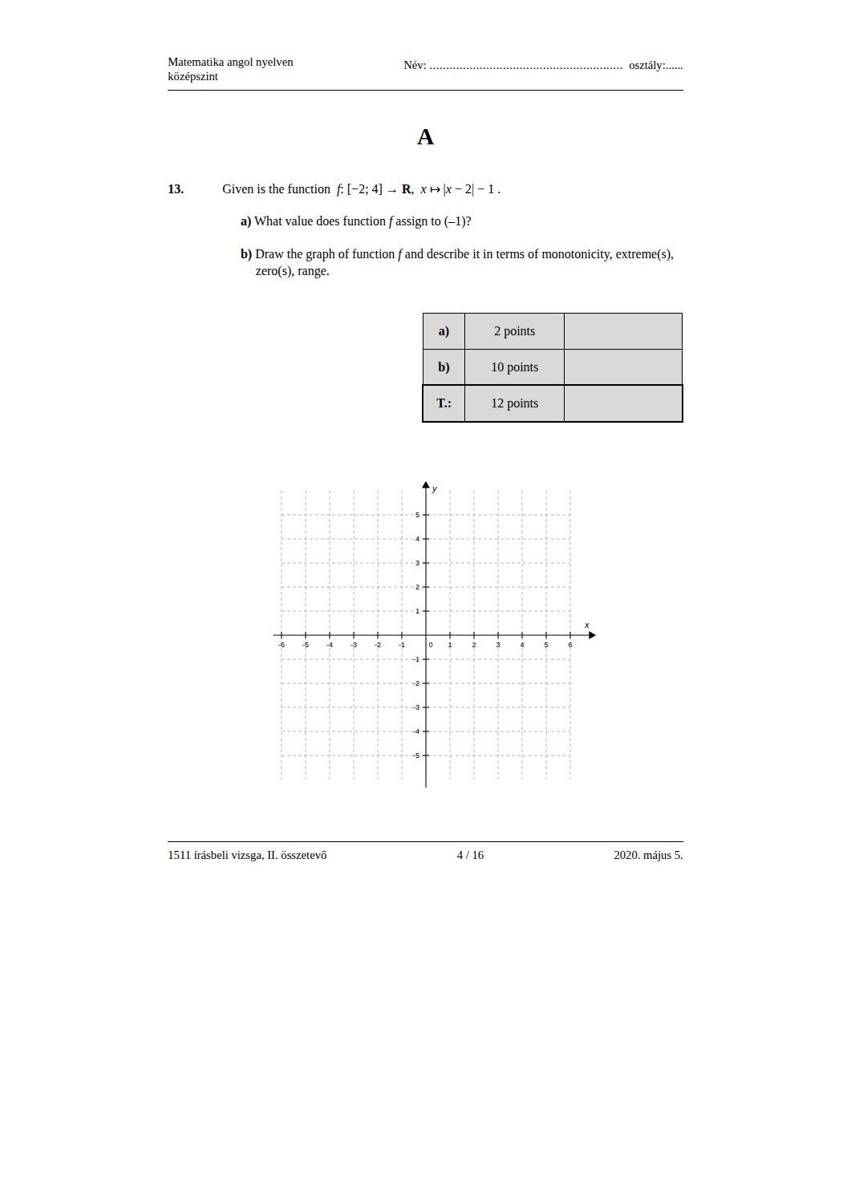Matematika angol nyelven
középszint
Név: .......................................................... osztály:......
A
13.
Given is the function f: [−2; 4] → R, x ↦ |x − 2| − 1 .
a) What value does function f assign to (–1)?
b) Draw the graph of function f and describe it in terms of monotonicity, extreme(s),
zero(s), range.
| a) | 2 points | |
| b) | 10 points | |
| T.: | 12 points | |
-6 -5 -4 -3 -2 -1 0 1 2 3 4 5 6 5 4 3 2 1 -1 -2 -3 -4 -5 y x
1511 írásbeli vizsga, II. összetevő
4 / 16
2020. május 5.